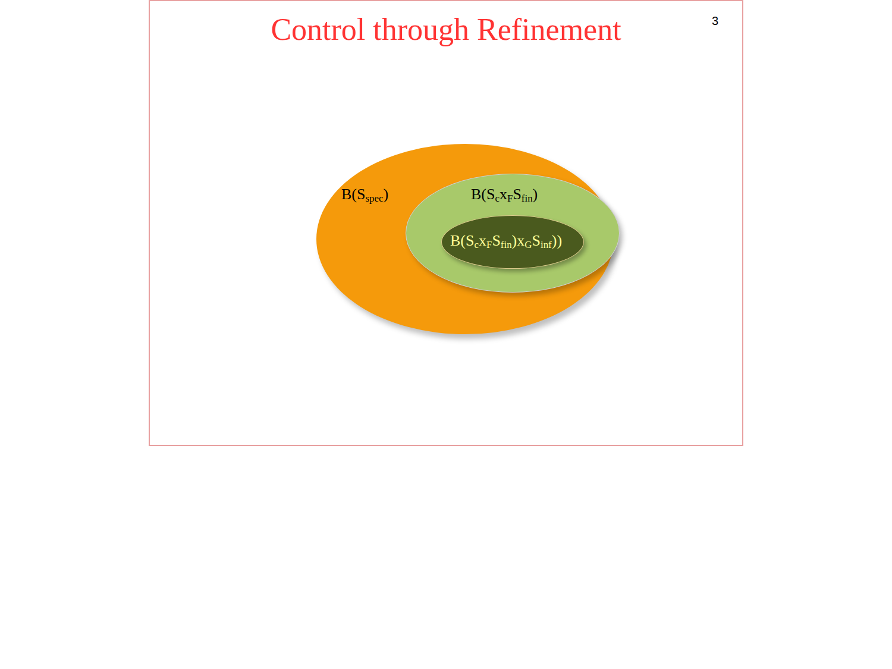3
Control through Refinement
B(Sspec)
B(ScxFSfin)
B(ScxFSfin)xGSinf))